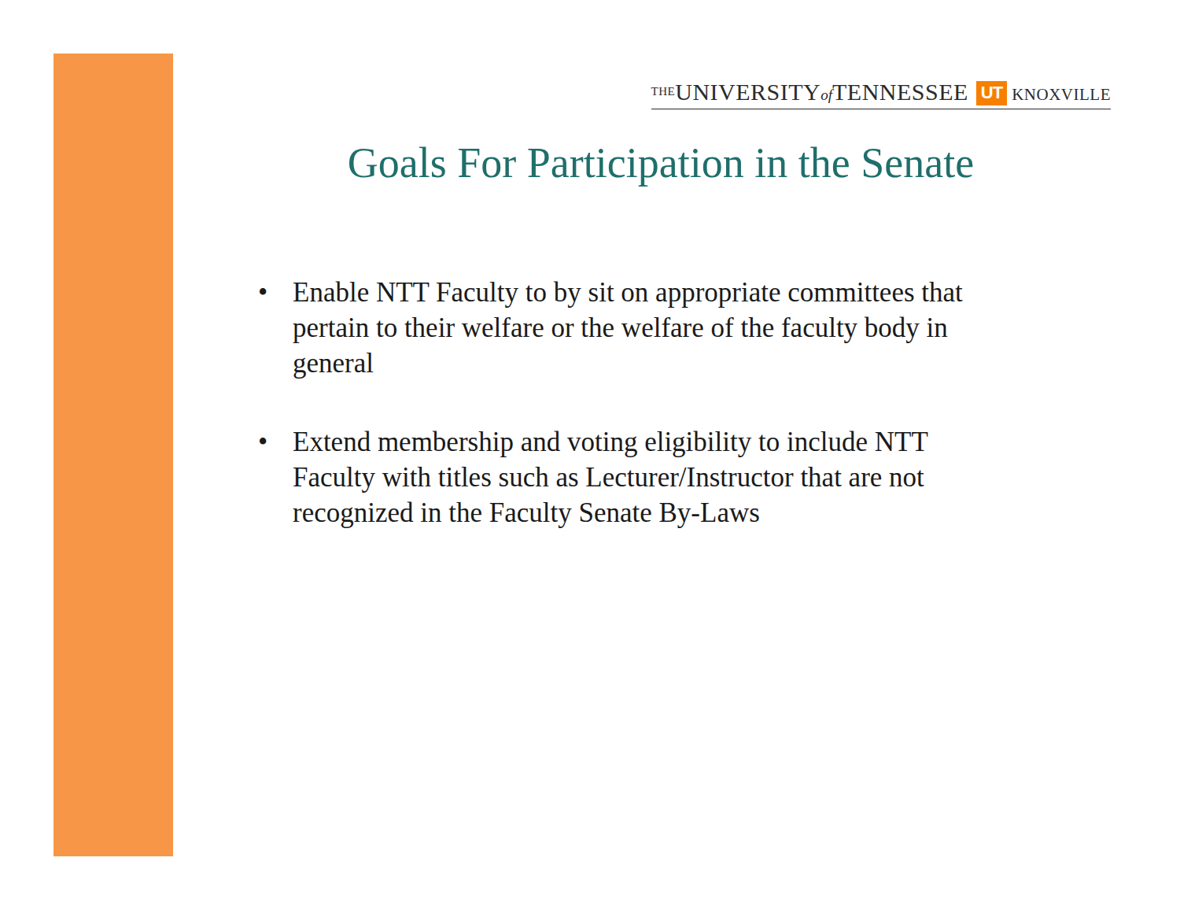THE UNIVERSITY of TENNESSEE UT KNOXVILLE
Goals For Participation in the Senate
Enable NTT Faculty to by sit on appropriate committees that pertain to their welfare or the welfare of the faculty body in general
Extend membership and voting eligibility to include NTT Faculty with titles such as Lecturer/Instructor that are not recognized in the Faculty Senate By-Laws